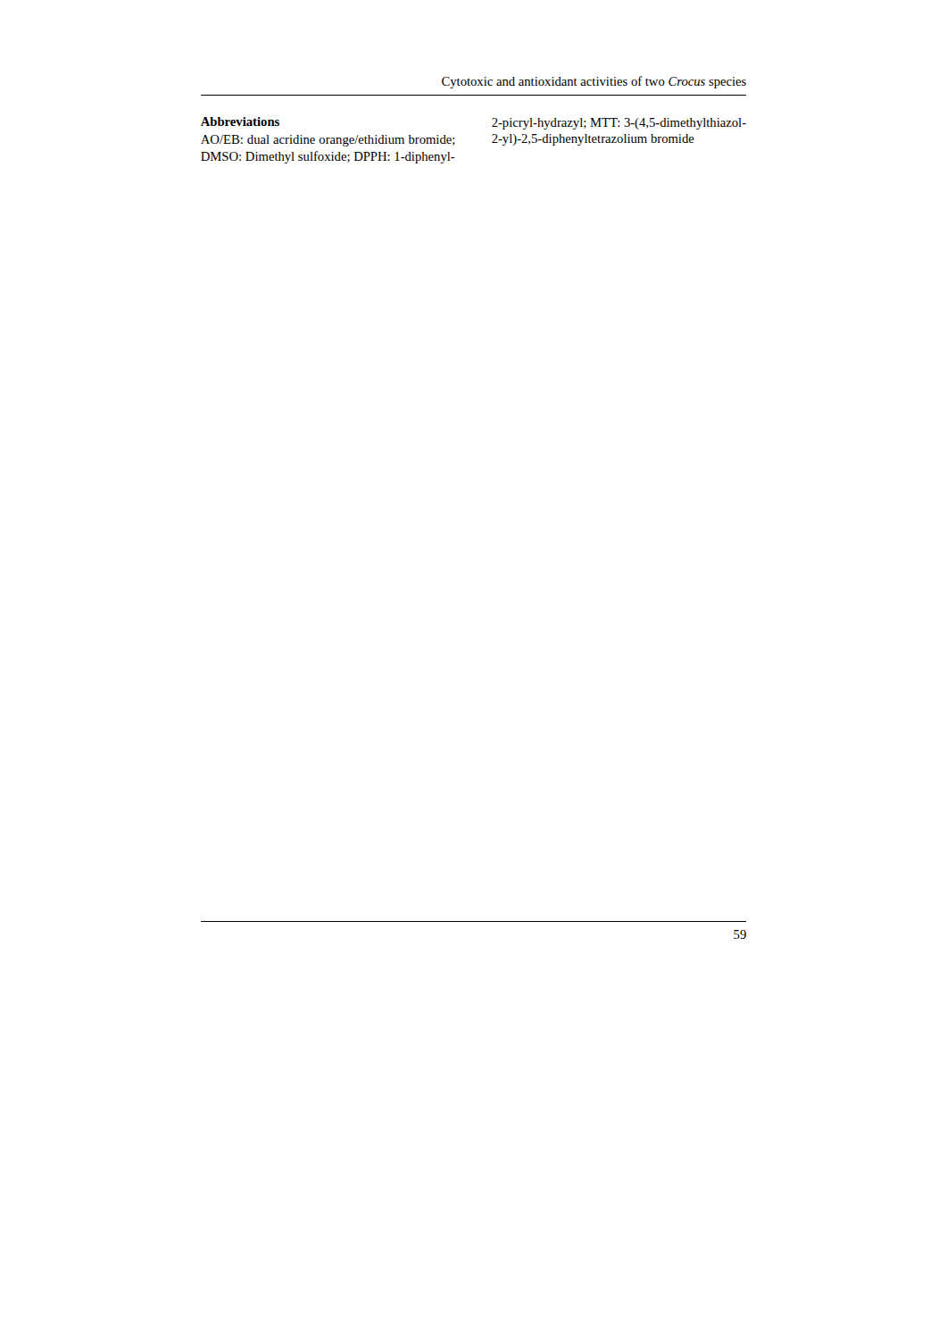Cytotoxic and antioxidant activities of two Crocus species
Abbreviations
AO/EB: dual acridine orange/ethidium bromide; DMSO: Dimethyl sulfoxide; DPPH: 1-diphenyl-
2-picryl-hydrazyl; MTT: 3-(4,5-dimethylthiazol-2-yl)-2,5-diphenyltetrazolium bromide
59